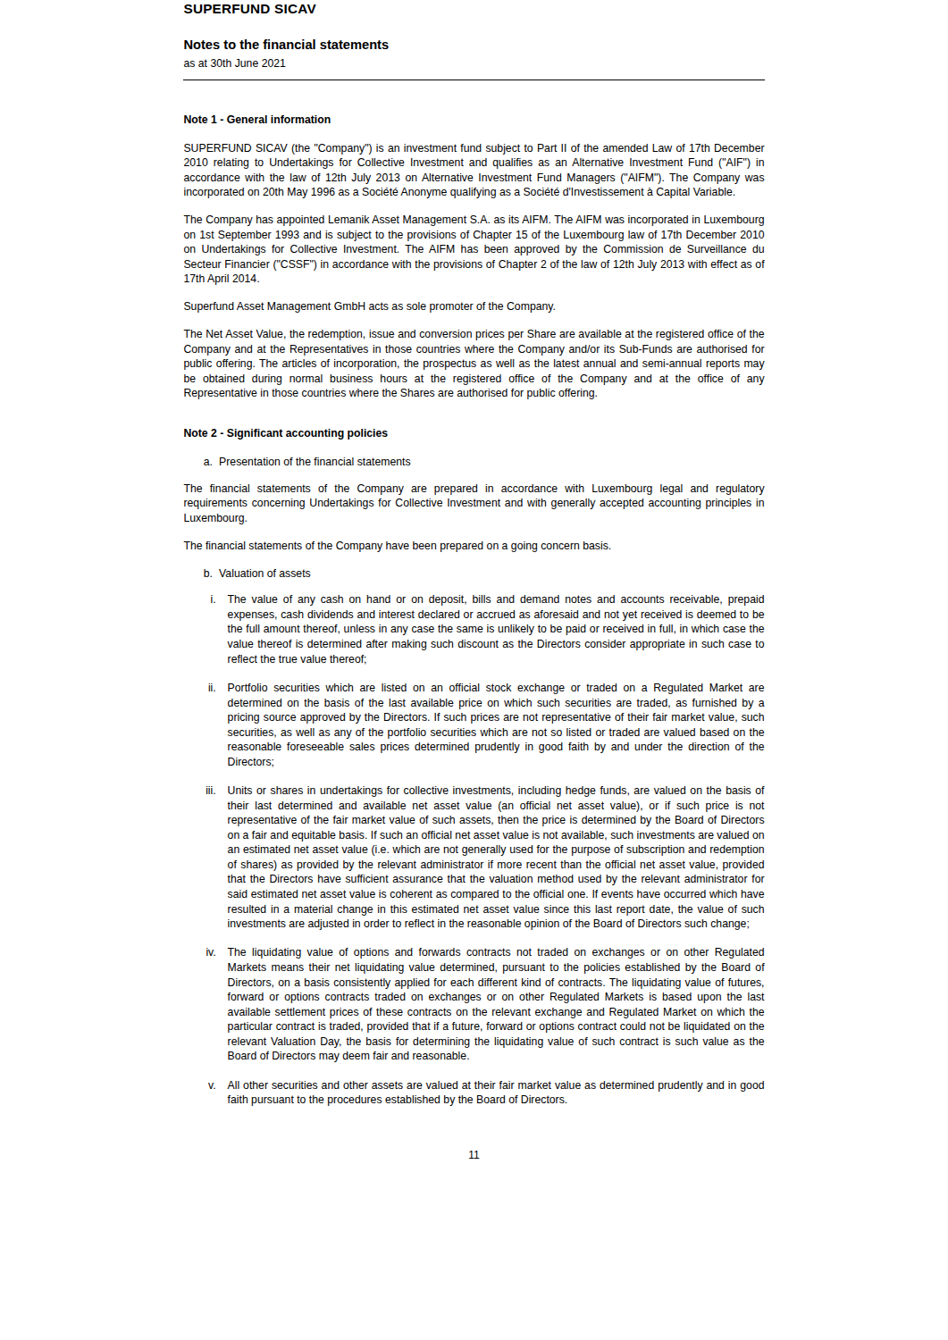SUPERFUND SICAV
Notes to the financial statements
as at 30th June 2021
Note 1 - General information
SUPERFUND SICAV (the "Company") is an investment fund subject to Part II of the amended Law of 17th December 2010 relating to Undertakings for Collective Investment and qualifies as an Alternative Investment Fund ("AIF") in accordance with the law of 12th July 2013 on Alternative Investment Fund Managers ("AIFM"). The Company was incorporated on 20th May 1996 as a Société Anonyme qualifying as a Société d'Investissement à Capital Variable.
The Company has appointed Lemanik Asset Management S.A. as its AIFM. The AIFM was incorporated in Luxembourg on 1st September 1993 and is subject to the provisions of Chapter 15 of the Luxembourg law of 17th December 2010 on Undertakings for Collective Investment. The AIFM has been approved by the Commission de Surveillance du Secteur Financier ("CSSF") in accordance with the provisions of Chapter 2 of the law of 12th July 2013 with effect as of 17th April 2014.
Superfund Asset Management GmbH acts as sole promoter of the Company.
The Net Asset Value, the redemption, issue and conversion prices per Share are available at the registered office of the Company and at the Representatives in those countries where the Company and/or its Sub-Funds are authorised for public offering. The articles of incorporation, the prospectus as well as the latest annual and semi-annual reports may be obtained during normal business hours at the registered office of the Company and at the office of any Representative in those countries where the Shares are authorised for public offering.
Note 2 - Significant accounting policies
Presentation of the financial statements
The financial statements of the Company are prepared in accordance with Luxembourg legal and regulatory requirements concerning Undertakings for Collective Investment and with generally accepted accounting principles in Luxembourg.
The financial statements of the Company have been prepared on a going concern basis.
Valuation of assets
The value of any cash on hand or on deposit, bills and demand notes and accounts receivable, prepaid expenses, cash dividends and interest declared or accrued as aforesaid and not yet received is deemed to be the full amount thereof, unless in any case the same is unlikely to be paid or received in full, in which case the value thereof is determined after making such discount as the Directors consider appropriate in such case to reflect the true value thereof;
Portfolio securities which are listed on an official stock exchange or traded on a Regulated Market are determined on the basis of the last available price on which such securities are traded, as furnished by a pricing source approved by the Directors. If such prices are not representative of their fair market value, such securities, as well as any of the portfolio securities which are not so listed or traded are valued based on the reasonable foreseeable sales prices determined prudently in good faith by and under the direction of the Directors;
Units or shares in undertakings for collective investments, including hedge funds, are valued on the basis of their last determined and available net asset value (an official net asset value), or if such price is not representative of the fair market value of such assets, then the price is determined by the Board of Directors on a fair and equitable basis. If such an official net asset value is not available, such investments are valued on an estimated net asset value (i.e. which are not generally used for the purpose of subscription and redemption of shares) as provided by the relevant administrator if more recent than the official net asset value, provided that the Directors have sufficient assurance that the valuation method used by the relevant administrator for said estimated net asset value is coherent as compared to the official one. If events have occurred which have resulted in a material change in this estimated net asset value since this last report date, the value of such investments are adjusted in order to reflect in the reasonable opinion of the Board of Directors such change;
The liquidating value of options and forwards contracts not traded on exchanges or on other Regulated Markets means their net liquidating value determined, pursuant to the policies established by the Board of Directors, on a basis consistently applied for each different kind of contracts. The liquidating value of futures, forward or options contracts traded on exchanges or on other Regulated Markets is based upon the last available settlement prices of these contracts on the relevant exchange and Regulated Market on which the particular contract is traded, provided that if a future, forward or options contract could not be liquidated on the relevant Valuation Day, the basis for determining the liquidating value of such contract is such value as the Board of Directors may deem fair and reasonable.
All other securities and other assets are valued at their fair market value as determined prudently and in good faith pursuant to the procedures established by the Board of Directors.
11